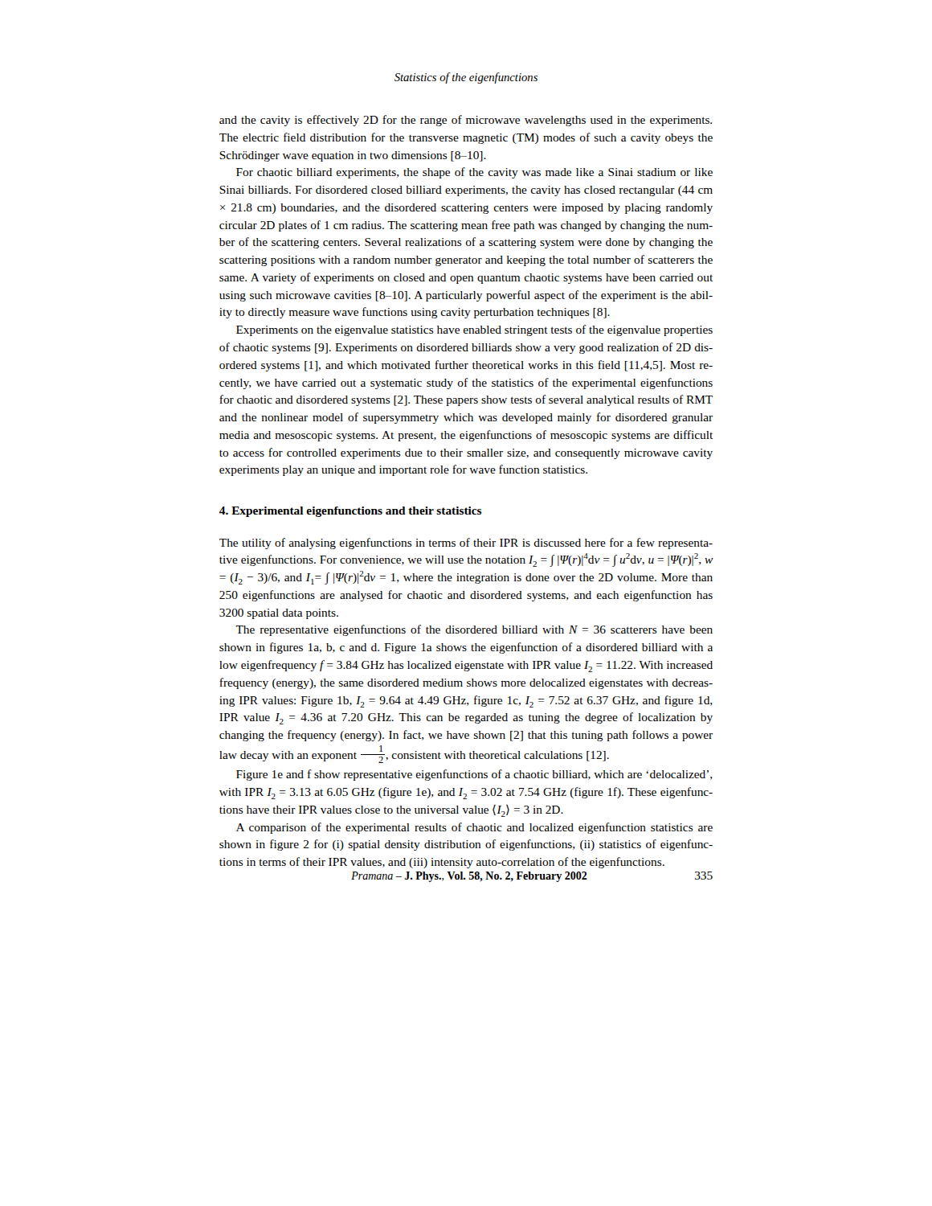Statistics of the eigenfunctions
and the cavity is effectively 2D for the range of microwave wavelengths used in the experiments. The electric field distribution for the transverse magnetic (TM) modes of such a cavity obeys the Schrödinger wave equation in two dimensions [8–10].
For chaotic billiard experiments, the shape of the cavity was made like a Sinai stadium or like Sinai billiards. For disordered closed billiard experiments, the cavity has closed rectangular (44 cm × 21.8 cm) boundaries, and the disordered scattering centers were imposed by placing randomly circular 2D plates of 1 cm radius. The scattering mean free path was changed by changing the number of the scattering centers. Several realizations of a scattering system were done by changing the scattering positions with a random number generator and keeping the total number of scatterers the same. A variety of experiments on closed and open quantum chaotic systems have been carried out using such microwave cavities [8–10]. A particularly powerful aspect of the experiment is the ability to directly measure wave functions using cavity perturbation techniques [8].
Experiments on the eigenvalue statistics have enabled stringent tests of the eigenvalue properties of chaotic systems [9]. Experiments on disordered billiards show a very good realization of 2D disordered systems [1], and which motivated further theoretical works in this field [11,4,5]. Most recently, we have carried out a systematic study of the statistics of the experimental eigenfunctions for chaotic and disordered systems [2]. These papers show tests of several analytical results of RMT and the nonlinear model of supersymmetry which was developed mainly for disordered granular media and mesoscopic systems. At present, the eigenfunctions of mesoscopic systems are difficult to access for controlled experiments due to their smaller size, and consequently microwave cavity experiments play an unique and important role for wave function statistics.
4. Experimental eigenfunctions and their statistics
The utility of analysing eigenfunctions in terms of their IPR is discussed here for a few representative eigenfunctions. For convenience, we will use the notation I2 = ∫ |Ψ(r)|4dv = ∫ u2dv, u = |Ψ(r)|2, w = (I2 − 3)/6, and I1= ∫ |Ψ(r)|2dv = 1, where the integration is done over the 2D volume. More than 250 eigenfunctions are analysed for chaotic and disordered systems, and each eigenfunction has 3200 spatial data points.
The representative eigenfunctions of the disordered billiard with N = 36 scatterers have been shown in figures 1a, b, c and d. Figure 1a shows the eigenfunction of a disordered billiard with a low eigenfrequency f = 3.84 GHz has localized eigenstate with IPR value I2 = 11.22. With increased frequency (energy), the same disordered medium shows more delocalized eigenstates with decreasing IPR values: Figure 1b, I2 = 9.64 at 4.49 GHz, figure 1c, I2 = 7.52 at 6.37 GHz, and figure 1d, IPR value I2 = 4.36 at 7.20 GHz. This can be regarded as tuning the degree of localization by changing the frequency (energy). In fact, we have shown [2] that this tuning path follows a power law decay with an exponent 12, consistent with theoretical calculations [12].
Figure 1e and f show representative eigenfunctions of a chaotic billiard, which are ‘delocalized’, with IPR I2 = 3.13 at 6.05 GHz (figure 1e), and I2 = 3.02 at 7.54 GHz (figure 1f). These eigenfunctions have their IPR values close to the universal value ⟨I2⟩ = 3 in 2D.
A comparison of the experimental results of chaotic and localized eigenfunction statistics are shown in figure 2 for (i) spatial density distribution of eigenfunctions, (ii) statistics of eigenfunctions in terms of their IPR values, and (iii) intensity auto-correlation of the eigenfunctions.
Pramana – J. Phys., Vol. 58, No. 2, February 2002 335